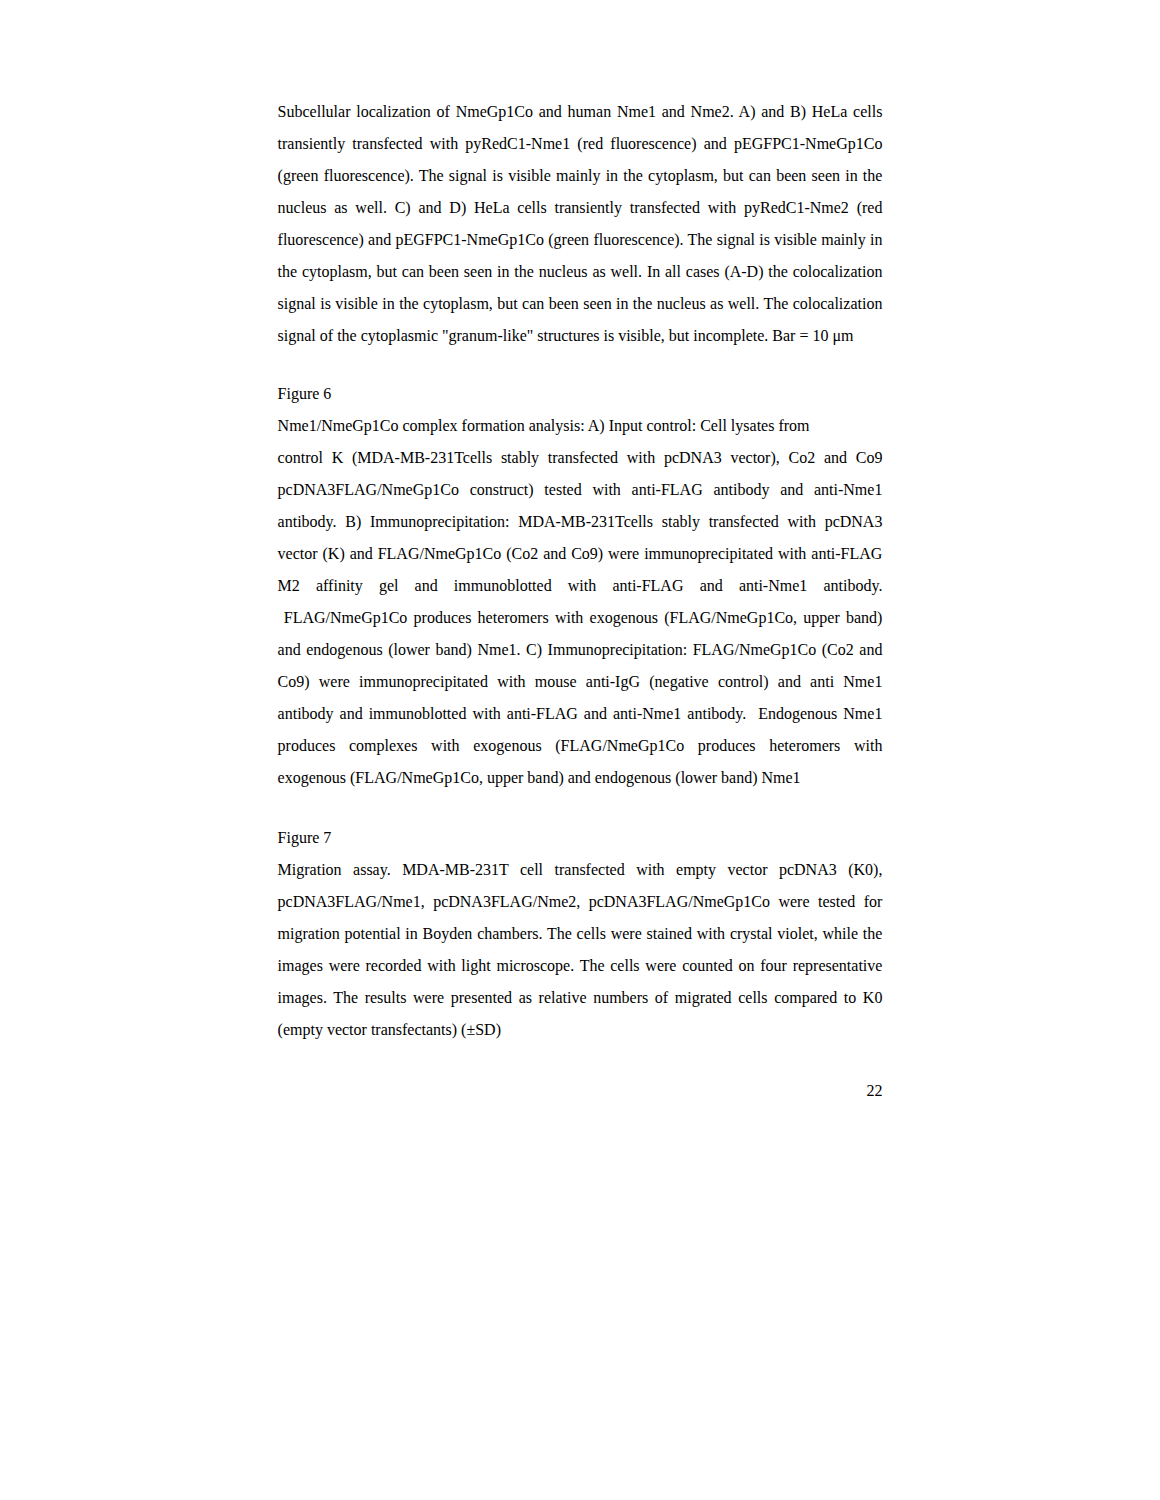Subcellular localization of NmeGp1Co and human Nme1 and Nme2. A) and B) HeLa cells transiently transfected with pyRedC1-Nme1 (red fluorescence) and pEGFPC1-NmeGp1Co (green fluorescence). The signal is visible mainly in the cytoplasm, but can been seen in the nucleus as well. C) and D) HeLa cells transiently transfected with pyRedC1-Nme2 (red fluorescence) and pEGFPC1-NmeGp1Co (green fluorescence). The signal is visible mainly in the cytoplasm, but can been seen in the nucleus as well. In all cases (A-D) the colocalization signal is visible in the cytoplasm, but can been seen in the nucleus as well. The colocalization signal of the cytoplasmic "granum-like" structures is visible, but incomplete. Bar = 10 μm
Figure 6
Nme1/NmeGp1Co complex formation analysis: A) Input control: Cell lysates from
control K (MDA-MB-231Tcells stably transfected with pcDNA3 vector), Co2 and Co9 pcDNA3FLAG/NmeGp1Co construct) tested with anti-FLAG antibody and anti-Nme1 antibody. B) Immunoprecipitation: MDA-MB-231Tcells stably transfected with pcDNA3 vector (K) and FLAG/NmeGp1Co (Co2 and Co9) were immunoprecipitated with anti-FLAG M2 affinity gel and immunoblotted with anti-FLAG and anti-Nme1 antibody. FLAG/NmeGp1Co produces heteromers with exogenous (FLAG/NmeGp1Co, upper band) and endogenous (lower band) Nme1. C) Immunoprecipitation: FLAG/NmeGp1Co (Co2 and Co9) were immunoprecipitated with mouse anti-IgG (negative control) and anti Nme1 antibody and immunoblotted with anti-FLAG and anti-Nme1 antibody. Endogenous Nme1 produces complexes with exogenous (FLAG/NmeGp1Co produces heteromers with exogenous (FLAG/NmeGp1Co, upper band) and endogenous (lower band) Nme1
Figure 7
Migration assay. MDA-MB-231T cell transfected with empty vector pcDNA3 (K0), pcDNA3FLAG/Nme1, pcDNA3FLAG/Nme2, pcDNA3FLAG/NmeGp1Co were tested for migration potential in Boyden chambers. The cells were stained with crystal violet, while the images were recorded with light microscope. The cells were counted on four representative images. The results were presented as relative numbers of migrated cells compared to K0 (empty vector transfectants) (±SD)
22